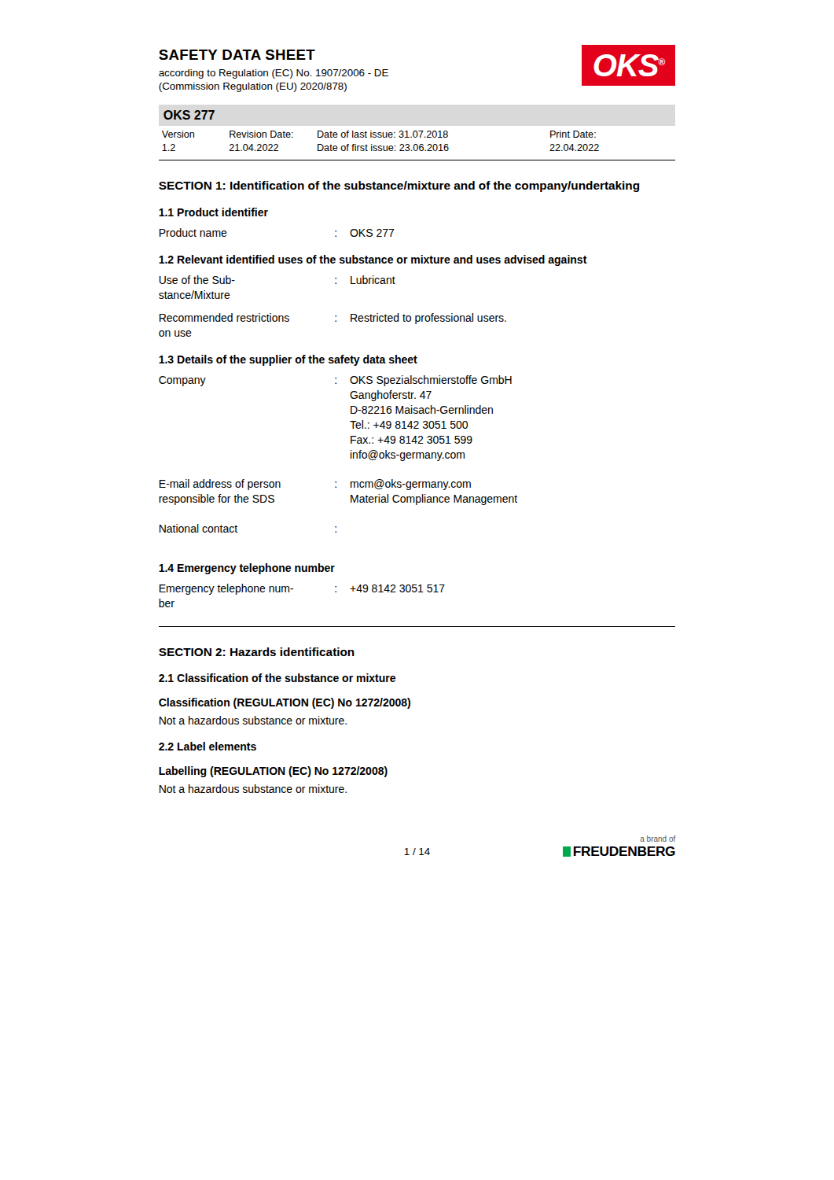SAFETY DATA SHEET
according to Regulation (EC) No. 1907/2006 - DE
(Commission Regulation (EU) 2020/878)
OKS®
OKS 277
| Version 1.2 | Revision Date: 21.04.2022 | Date of last issue: 31.07.2018 Date of first issue: 23.06.2016 | Print Date: 22.04.2022 |
SECTION 1: Identification of the substance/mixture and of the company/undertaking
1.1 Product identifier
| Product name | : | OKS 277 |
1.2 Relevant identified uses of the substance or mixture and uses advised against
| Use of the Sub- stance/Mixture | : | Lubricant |
| Recommended restrictions on use | : | Restricted to professional users. |
1.3 Details of the supplier of the safety data sheet
| Company | : | OKS Spezialschmierstoffe GmbH Ganghoferstr. 47 D-82216 Maisach-Gernlinden Tel.: +49 8142 3051 500 Fax.: +49 8142 3051 599 info@oks-germany.com |
| E-mail address of person responsible for the SDS | : | mcm@oks-germany.com Material Compliance Management |
| National contact | : | |
1.4 Emergency telephone number
| Emergency telephone num- ber | : | +49 8142 3051 517 |
SECTION 2: Hazards identification
2.1 Classification of the substance or mixture
Classification (REGULATION (EC) No 1272/2008)
Not a hazardous substance or mixture.
2.2 Label elements
Labelling (REGULATION (EC) No 1272/2008)
Not a hazardous substance or mixture.
1 / 14
a brand of FREUDENBERG